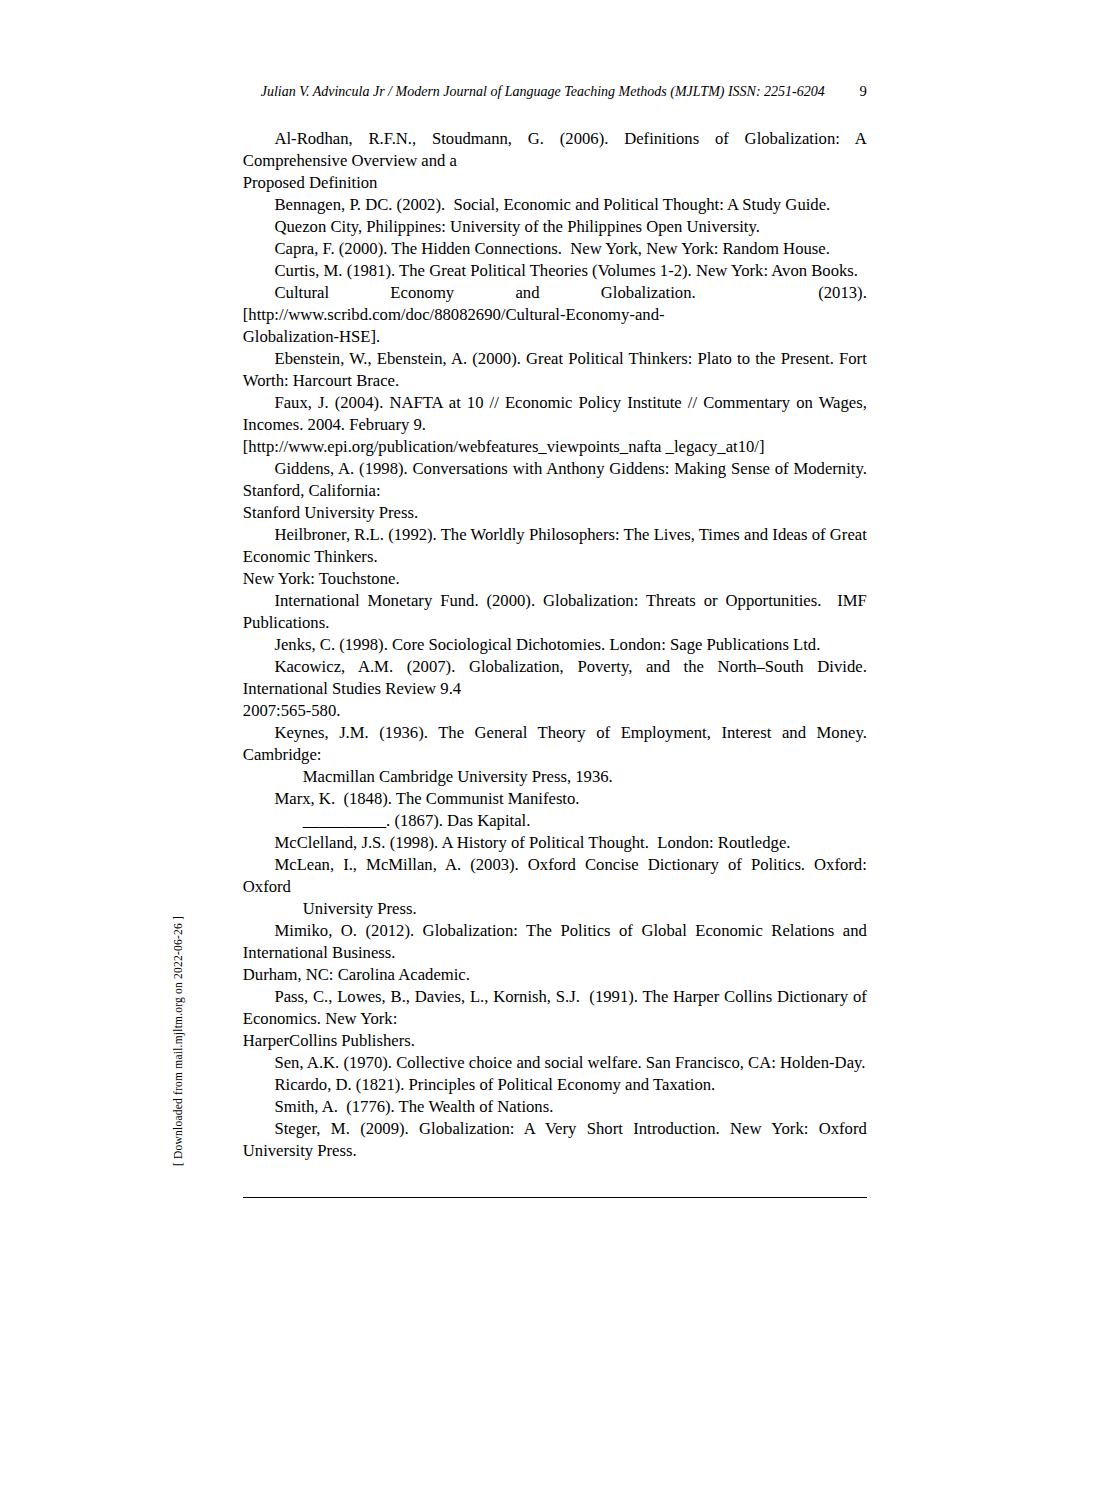Julian V. Advincula Jr / Modern Journal of Language Teaching Methods (MJLTM) ISSN: 2251-6204
9
Al-Rodhan, R.F.N., Stoudmann, G. (2006). Definitions of Globalization: A Comprehensive Overview and a
Proposed Definition
Bennagen, P. DC. (2002). Social, Economic and Political Thought: A Study Guide.
Quezon City, Philippines: University of the Philippines Open University.
Capra, F. (2000). The Hidden Connections. New York, New York: Random House.
Curtis, M. (1981). The Great Political Theories (Volumes 1-2). New York: Avon Books.
Cultural Economy and Globalization. (2013).[http://www.scribd.com/doc/88082690/Cultural-Economy-and-
Globalization-HSE].
Ebenstein, W., Ebenstein, A. (2000). Great Political Thinkers: Plato to the Present. Fort Worth: Harcourt Brace.
Faux, J. (2004). NAFTA at 10 // Economic Policy Institute // Commentary on Wages, Incomes. 2004. February 9.
[http://www.epi.org/publication/webfeatures_viewpoints_nafta _legacy_at10/]
Giddens, A. (1998). Conversations with Anthony Giddens: Making Sense of Modernity. Stanford, California:
Stanford University Press.
Heilbroner, R.L. (1992). The Worldly Philosophers: The Lives, Times and Ideas of Great Economic Thinkers.
New York: Touchstone.
International Monetary Fund. (2000). Globalization: Threats or Opportunities. IMF Publications.
Jenks, C. (1998). Core Sociological Dichotomies. London: Sage Publications Ltd.
Kacowicz, A.M. (2007). Globalization, Poverty, and the North–South Divide. International Studies Review 9.4
2007:565-580.
Keynes, J.M. (1936). The General Theory of Employment, Interest and Money. Cambridge:
Macmillan Cambridge University Press, 1936.
Marx, K. (1848). The Communist Manifesto.
__________. (1867). Das Kapital.
McClelland, J.S. (1998). A History of Political Thought. London: Routledge.
McLean, I., McMillan, A. (2003). Oxford Concise Dictionary of Politics. Oxford: Oxford
University Press.
Mimiko, O. (2012). Globalization: The Politics of Global Economic Relations and International Business.
Durham, NC: Carolina Academic.
Pass, C., Lowes, B., Davies, L., Kornish, S.J. (1991). The Harper Collins Dictionary of Economics. New York:
HarperCollins Publishers.
Sen, A.K. (1970). Collective choice and social welfare. San Francisco, CA: Holden-Day.
Ricardo, D. (1821). Principles of Political Economy and Taxation.
Smith, A. (1776). The Wealth of Nations.
Steger, M. (2009). Globalization: A Very Short Introduction. New York: Oxford University Press.
[ Downloaded from mail.mjltm.org on 2022-06-26 ]